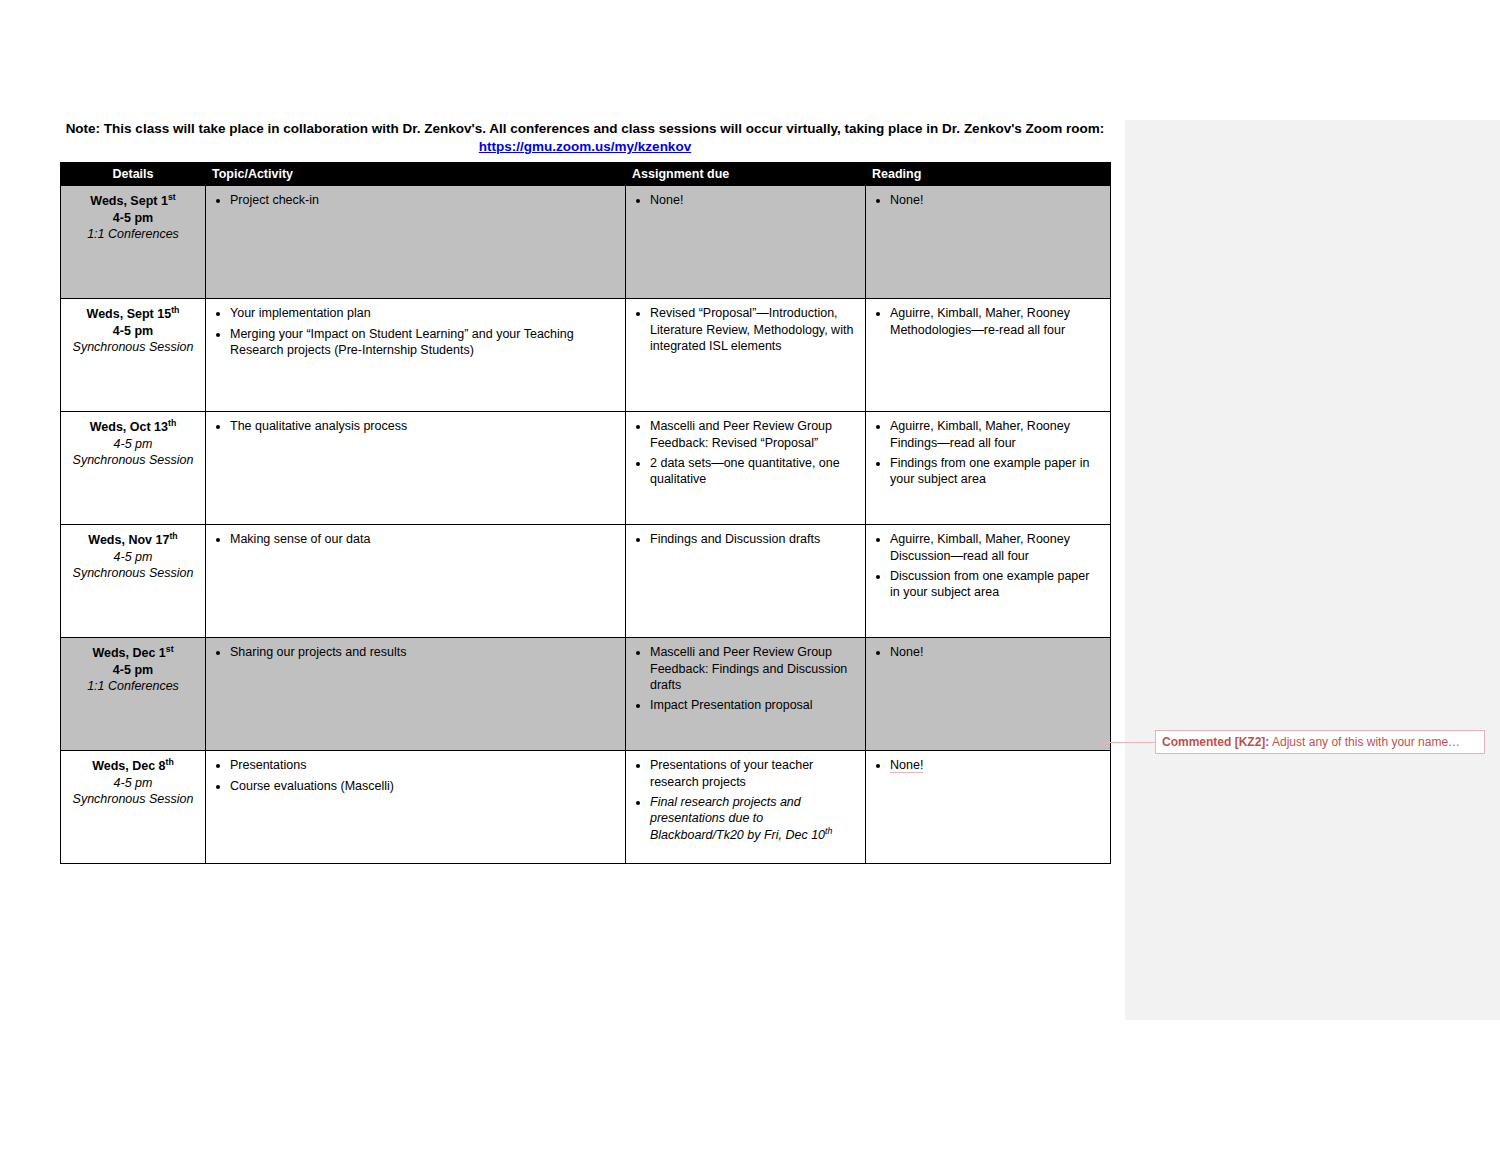Note: This class will take place in collaboration with Dr. Zenkov's. All conferences and class sessions will occur virtually, taking place in Dr. Zenkov's Zoom room: https://gmu.zoom.us/my/kzenkov
| Details | Topic/Activity | Assignment due | Reading |
| --- | --- | --- | --- |
| Weds, Sept 1 st 4-5 pm 1:1 Conferences | Project check-in | None! | None! |
| Weds, Sept 15 th 4-5 pm Synchronous Session | Your implementation plan Merging your “Impact on Student Learning” and your Teaching Research projects (Pre-Internship Students) | Revised “Proposal”—Introduction, Literature Review, Methodology, with integrated ISL elements | Aguirre, Kimball, Maher, Rooney Methodologies—re-read all four |
| Weds, Oct 13 th 4-5 pm Synchronous Session | The qualitative analysis process | Mascelli and Peer Review Group Feedback: Revised “Proposal” 2 data sets—one quantitative, one qualitative | Aguirre, Kimball, Maher, Rooney Findings—read all four Findings from one example paper in your subject area |
| Weds, Nov 17 th 4-5 pm Synchronous Session | Making sense of our data | Findings and Discussion drafts | Aguirre, Kimball, Maher, Rooney Discussion—read all four Discussion from one example paper in your subject area |
| Weds, Dec 1 st 4-5 pm 1:1 Conferences | Sharing our projects and results | Mascelli and Peer Review Group Feedback: Findings and Discussion drafts Impact Presentation proposal | None! |
| Weds, Dec 8 th 4-5 pm Synchronous Session | Presentations Course evaluations (Mascelli) | Presentations of your teacher research projects Final research projects and presentations due to Blackboard/Tk20 by Fri, Dec 10 th | None! |
Commented [KZ2]: Adjust any of this with your name…